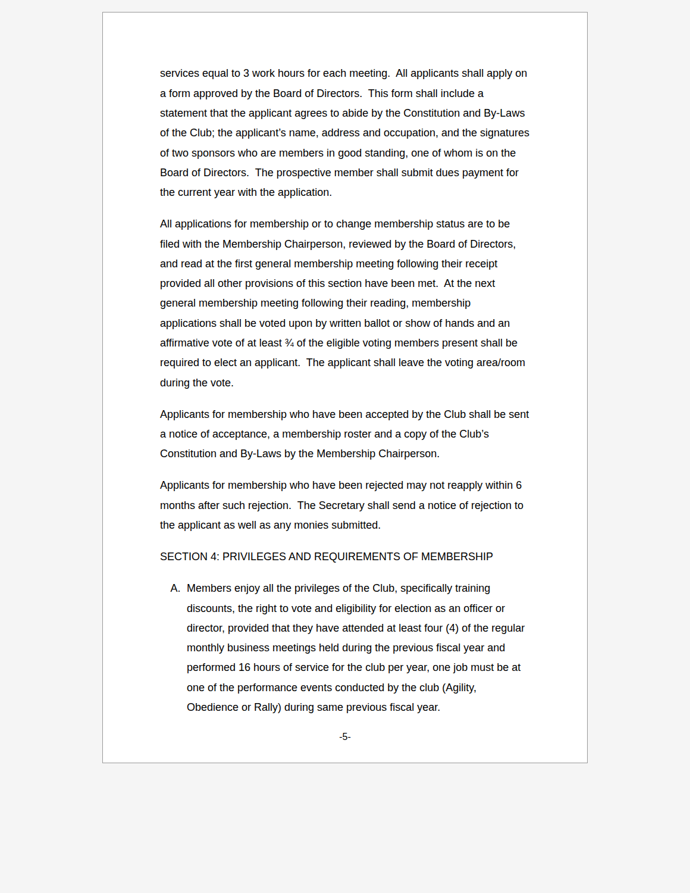services equal to 3 work hours for each meeting. All applicants shall apply on a form approved by the Board of Directors. This form shall include a statement that the applicant agrees to abide by the Constitution and By-Laws of the Club; the applicant’s name, address and occupation, and the signatures of two sponsors who are members in good standing, one of whom is on the Board of Directors. The prospective member shall submit dues payment for the current year with the application.
All applications for membership or to change membership status are to be filed with the Membership Chairperson, reviewed by the Board of Directors, and read at the first general membership meeting following their receipt provided all other provisions of this section have been met. At the next general membership meeting following their reading, membership applications shall be voted upon by written ballot or show of hands and an affirmative vote of at least ¾ of the eligible voting members present shall be required to elect an applicant. The applicant shall leave the voting area/room during the vote.
Applicants for membership who have been accepted by the Club shall be sent a notice of acceptance, a membership roster and a copy of the Club’s Constitution and By-Laws by the Membership Chairperson.
Applicants for membership who have been rejected may not reapply within 6 months after such rejection. The Secretary shall send a notice of rejection to the applicant as well as any monies submitted.
SECTION 4: PRIVILEGES AND REQUIREMENTS OF MEMBERSHIP
Members enjoy all the privileges of the Club, specifically training discounts, the right to vote and eligibility for election as an officer or director, provided that they have attended at least four (4) of the regular monthly business meetings held during the previous fiscal year and performed 16 hours of service for the club per year, one job must be at one of the performance events conducted by the club (Agility, Obedience or Rally) during same previous fiscal year.
-5-